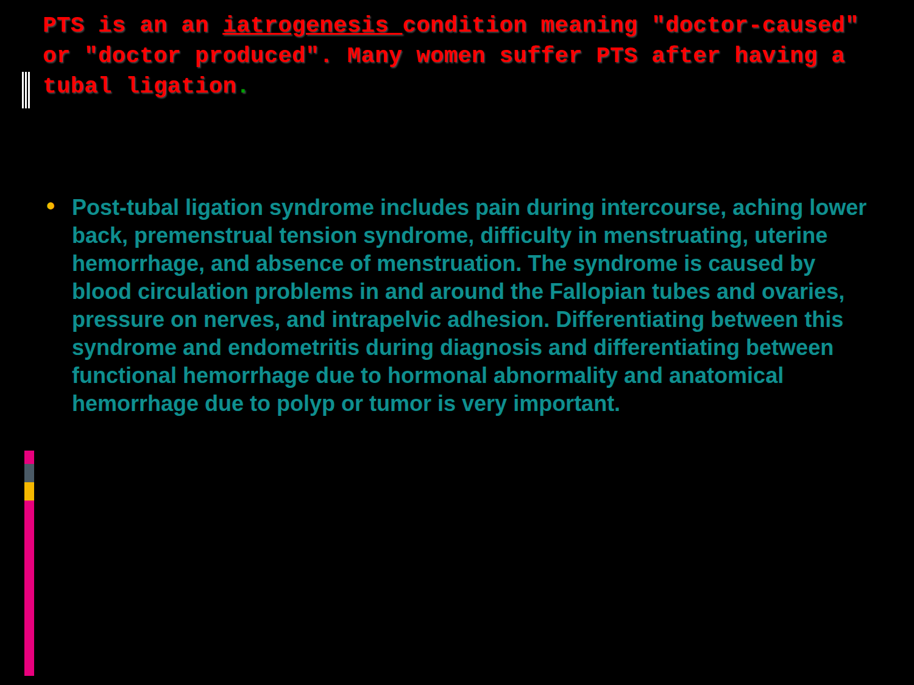PTS is an an iatrogenesis condition meaning "doctor-caused" or "doctor produced". Many women suffer PTS after having a tubal ligation.
Post-tubal ligation syndrome includes pain during intercourse, aching lower back, premenstrual tension syndrome, difficulty in menstruating, uterine hemorrhage, and absence of menstruation. The syndrome is caused by blood circulation problems in and around the Fallopian tubes and ovaries, pressure on nerves, and intrapelvic adhesion. Differentiating between this syndrome and endometritis during diagnosis and differentiating between functional hemorrhage due to hormonal abnormality and anatomical hemorrhage due to polyp or tumor is very important.